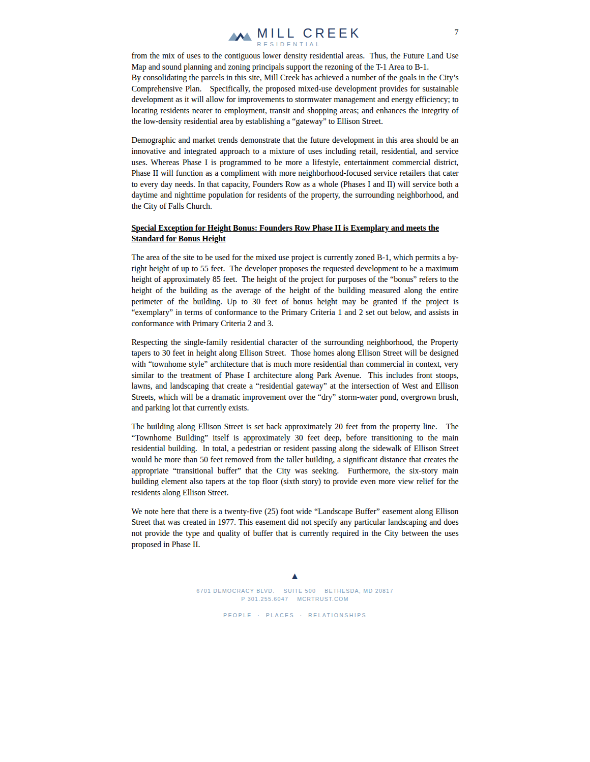7
MILL CREEK
RESIDENTIAL
from the mix of uses to the contiguous lower density residential areas. Thus, the Future Land Use Map and sound planning and zoning principals support the rezoning of the T-1 Area to B-1.
By consolidating the parcels in this site, Mill Creek has achieved a number of the goals in the City’s Comprehensive Plan. Specifically, the proposed mixed-use development provides for sustainable development as it will allow for improvements to stormwater management and energy efficiency; to locating residents nearer to employment, transit and shopping areas; and enhances the integrity of the low-density residential area by establishing a “gateway” to Ellison Street.
Demographic and market trends demonstrate that the future development in this area should be an innovative and integrated approach to a mixture of uses including retail, residential, and service uses. Whereas Phase I is programmed to be more a lifestyle, entertainment commercial district, Phase II will function as a compliment with more neighborhood-focused service retailers that cater to every day needs. In that capacity, Founders Row as a whole (Phases I and II) will service both a daytime and nighttime population for residents of the property, the surrounding neighborhood, and the City of Falls Church.
Special Exception for Height Bonus: Founders Row Phase II is Exemplary and meets the Standard for Bonus Height
The area of the site to be used for the mixed use project is currently zoned B-1, which permits a by-right height of up to 55 feet. The developer proposes the requested development to be a maximum height of approximately 85 feet. The height of the project for purposes of the “bonus” refers to the height of the building as the average of the height of the building measured along the entire perimeter of the building. Up to 30 feet of bonus height may be granted if the project is “exemplary” in terms of conformance to the Primary Criteria 1 and 2 set out below, and assists in conformance with Primary Criteria 2 and 3.
Respecting the single-family residential character of the surrounding neighborhood, the Property tapers to 30 feet in height along Ellison Street. Those homes along Ellison Street will be designed with “townhome style” architecture that is much more residential than commercial in context, very similar to the treatment of Phase I architecture along Park Avenue. This includes front stoops, lawns, and landscaping that create a “residential gateway” at the intersection of West and Ellison Streets, which will be a dramatic improvement over the “dry” storm-water pond, overgrown brush, and parking lot that currently exists.
The building along Ellison Street is set back approximately 20 feet from the property line. The “Townhome Building” itself is approximately 30 feet deep, before transitioning to the main residential building. In total, a pedestrian or resident passing along the sidewalk of Ellison Street would be more than 50 feet removed from the taller building, a significant distance that creates the appropriate “transitional buffer” that the City was seeking. Furthermore, the six-story main building element also tapers at the top floor (sixth story) to provide even more view relief for the residents along Ellison Street.
We note here that there is a twenty-five (25) foot wide “Landscape Buffer” easement along Ellison Street that was created in 1977. This easement did not specify any particular landscaping and does not provide the type and quality of buffer that is currently required in the City between the uses proposed in Phase II.
▲
6701 DEMOCRACY BLVD. SUITE 500 BETHESDA, MD 20817
P 301.255.6047 MCRTRUST.COM
PEOPLE · PLACES · RELATIONSHIPS